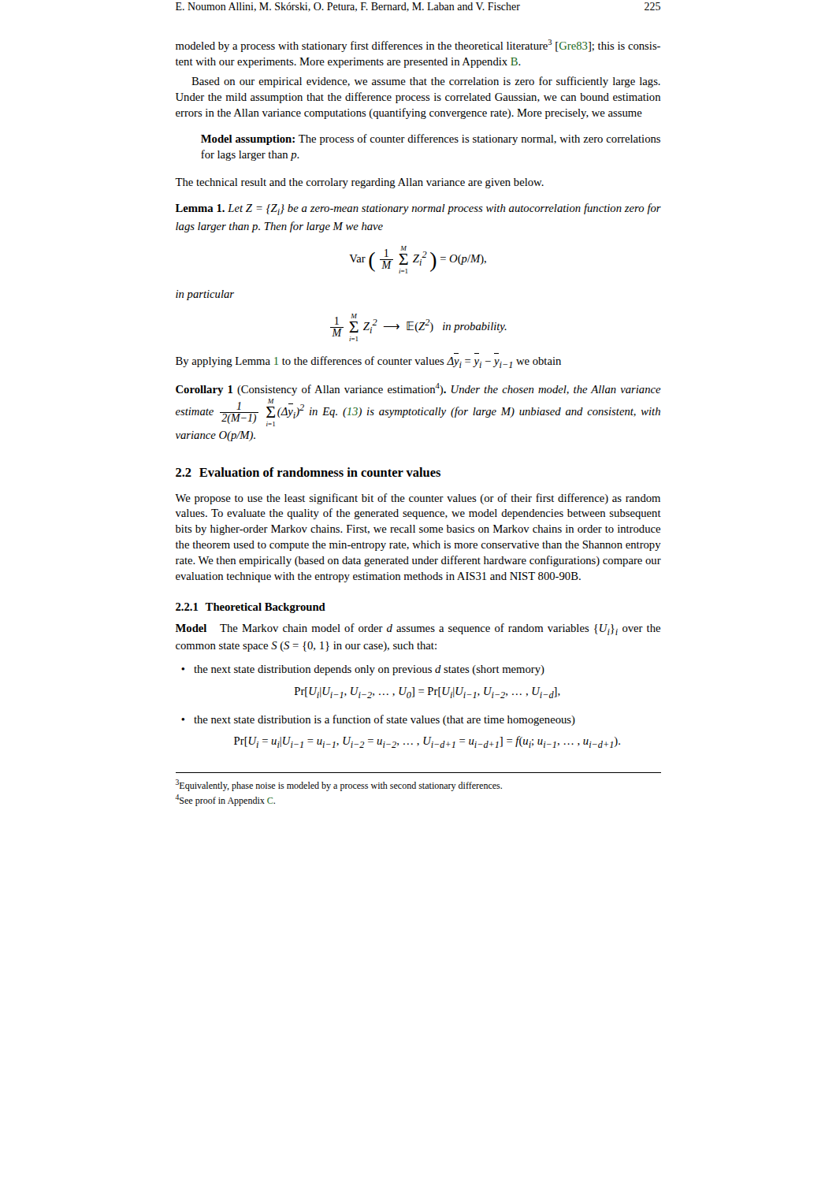E. Noumon Allini, M. Skórski, O. Petura, F. Bernard, M. Laban and V. Fischer 225
modeled by a process with stationary first differences in the theoretical literature3 [Gre83]; this is consistent with our experiments. More experiments are presented in Appendix B.
Based on our empirical evidence, we assume that the correlation is zero for sufficiently large lags. Under the mild assumption that the difference process is correlated Gaussian, we can bound estimation errors in the Allan variance computations (quantifying convergence rate). More precisely, we assume
Model assumption: The process of counter differences is stationary normal, with zero correlations for lags larger than p.
The technical result and the corrolary regarding Allan variance are given below.
Lemma 1. Let Z = {Zi} be a zero-mean stationary normal process with autocorrelation function zero for lags larger than p. Then for large M we have
Var ( 1 M MΣi=1 Zi2 ) = O(p/M),
in particular
1 M MΣi=1 Zi2 ⟶ 𝔼(Z2) in probability.
By applying Lemma 1 to the differences of counter values Δyi = yi − yi−1 we obtain
Corollary 1 (Consistency of Allan variance estimation4). Under the chosen model, the Allan variance estimate 12(M−1) MΣi=1(Δyi)2 in Eq. (13) is asymptotically (for large M) unbiased and consistent, with variance O(p/M).
2.2 Evaluation of randomness in counter values
We propose to use the least significant bit of the counter values (or of their first difference) as random values. To evaluate the quality of the generated sequence, we model dependencies between subsequent bits by higher-order Markov chains. First, we recall some basics on Markov chains in order to introduce the theorem used to compute the min-entropy rate, which is more conservative than the Shannon entropy rate. We then empirically (based on data generated under different hardware configurations) compare our evaluation technique with the entropy estimation methods in AIS31 and NIST 800-90B.
2.2.1 Theoretical Background
Model The Markov chain model of order d assumes a sequence of random variables {Ui}i over the common state space S (S = {0, 1} in our case), such that:
the next state distribution depends only on previous d states (short memory)
Pr[Ui|Ui−1, Ui−2, … , U0] = Pr[Ui|Ui−1, Ui−2, … , Ui−d],
the next state distribution is a function of state values (that are time homogeneous)
Pr[Ui = ui|Ui−1 = ui−1, Ui−2 = ui−2, … , Ui−d+1 = ui−d+1] = f(ui; ui−1, … , ui−d+1).
3Equivalently, phase noise is modeled by a process with second stationary differences.
4See proof in Appendix C.